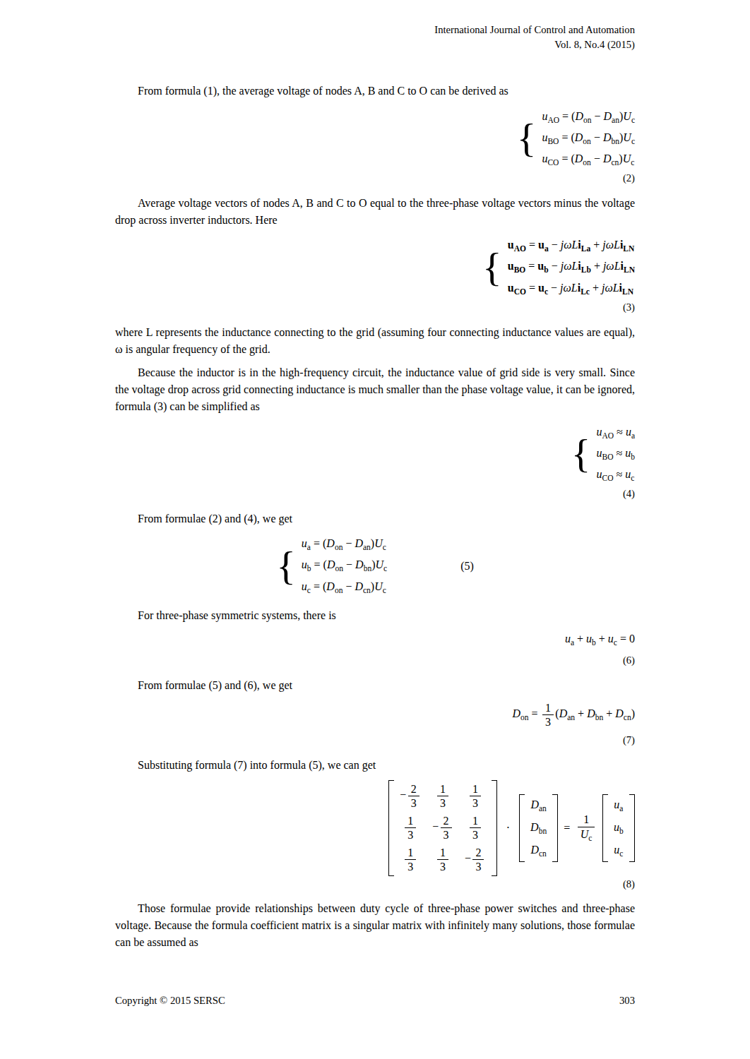International Journal of Control and Automation
Vol. 8, No.4 (2015)
From formula (1), the average voltage of nodes A, B and C to O can be derived as
{
uAO = (Don − Dan)Uc
uBO = (Don − Dbn)Uc
uCO = (Don − Dcn)Uc
(2)
Average voltage vectors of nodes A, B and C to O equal to the three-phase voltage vectors minus the voltage drop across inverter inductors. Here
{
uAO = ua − jωL iLa + jωL iLN
uBO = ub − jωL iLb + jωL iLN
uCO = uc − jωL iLc + jωL iLN
(3)
where L represents the inductance connecting to the grid (assuming four connecting inductance values are equal), ω is angular frequency of the grid.
Because the inductor is in the high-frequency circuit, the inductance value of grid side is very small. Since the voltage drop across grid connecting inductance is much smaller than the phase voltage value, it can be ignored, formula (3) can be simplified as
{
uAO ≈ ua
uBO ≈ ub
uCO ≈ uc
(4)
From formulae (2) and (4), we get
{
ua = (Don − Dan)Uc
ub = (Don − Dbn)Uc
uc = (Don − Dcn)Uc
(5)
For three-phase symmetric systems, there is
ua + ub + uc = 0
(6)
From formulae (5) and (6), we get
Don = 13(Dan + Dbn + Dcn)
(7)
Substituting formula (7) into formula (5), we can get
| − 2 3 | 1 3 | 1 3 |
| 1 3 | − 2 3 | 1 3 |
| 1 3 | 1 3 | − 2 3 |
·
| D an |
| D bn |
| D cn |
= 1 Uc
| u a |
| u b |
| u c |
(8)
Those formulae provide relationships between duty cycle of three-phase power switches and three-phase voltage. Because the formula coefficient matrix is a singular matrix with infinitely many solutions, those formulae can be assumed as
Copyright © 2015 SERSC 303